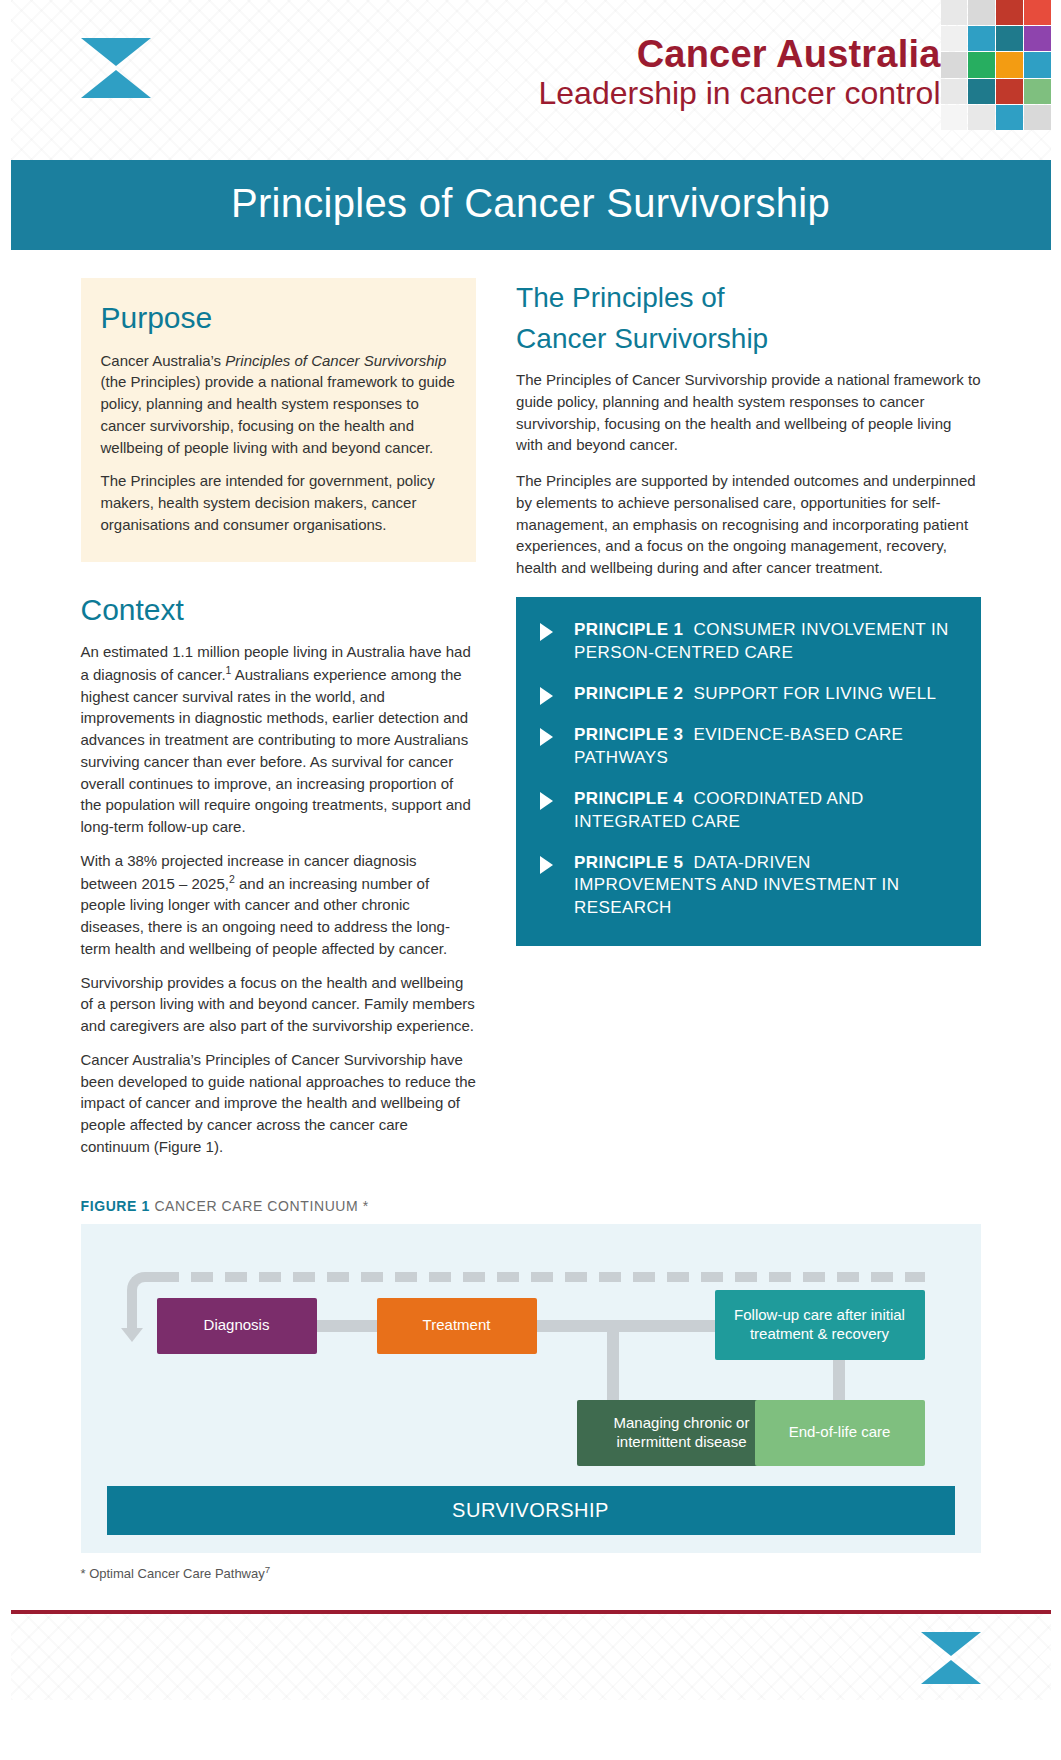Cancer Australia
Leadership in cancer control
Principles of Cancer Survivorship
Purpose
Cancer Australia’s Principles of Cancer Survivorship (the Principles) provide a national framework to guide policy, planning and health system responses to cancer survivorship, focusing on the health and wellbeing of people living with and beyond cancer.
The Principles are intended for government, policy makers, health system decision makers, cancer organisations and consumer organisations.
Context
An estimated 1.1 million people living in Australia have had a diagnosis of cancer.1 Australians experience among the highest cancer survival rates in the world, and improvements in diagnostic methods, earlier detection and advances in treatment are contributing to more Australians surviving cancer than ever before. As survival for cancer overall continues to improve, an increasing proportion of the population will require ongoing treatments, support and long-term follow-up care.
With a 38% projected increase in cancer diagnosis between 2015 – 2025,2 and an increasing number of people living longer with cancer and other chronic diseases, there is an ongoing need to address the long-term health and wellbeing of people affected by cancer.
Survivorship provides a focus on the health and wellbeing of a person living with and beyond cancer. Family members and caregivers are also part of the survivorship experience.
Cancer Australia’s Principles of Cancer Survivorship have been developed to guide national approaches to reduce the impact of cancer and improve the health and wellbeing of people affected by cancer across the cancer care continuum (Figure 1).
The Principles of
Cancer Survivorship
The Principles of Cancer Survivorship provide a national framework to guide policy, planning and health system responses to cancer survivorship, focusing on the health and wellbeing of people living with and beyond cancer.
The Principles are supported by intended outcomes and underpinned by elements to achieve personalised care, opportunities for self-management, an emphasis on recognising and incorporating patient experiences, and a focus on the ongoing management, recovery, health and wellbeing during and after cancer treatment.
PRINCIPLE 1 CONSUMER INVOLVEMENT IN PERSON-CENTRED CARE
PRINCIPLE 2 SUPPORT FOR LIVING WELL
PRINCIPLE 3 EVIDENCE-BASED CARE PATHWAYS
PRINCIPLE 4 COORDINATED AND INTEGRATED CARE
PRINCIPLE 5 DATA-DRIVEN IMPROVEMENTS AND INVESTMENT IN RESEARCH
FIGURE 1 CANCER CARE CONTINUUM *
Diagnosis
Treatment
Follow-up care after initial
treatment & recovery
Managing chronic or
intermittent disease
End-of-life care
SURVIVORSHIP
* Optimal Cancer Care Pathway7